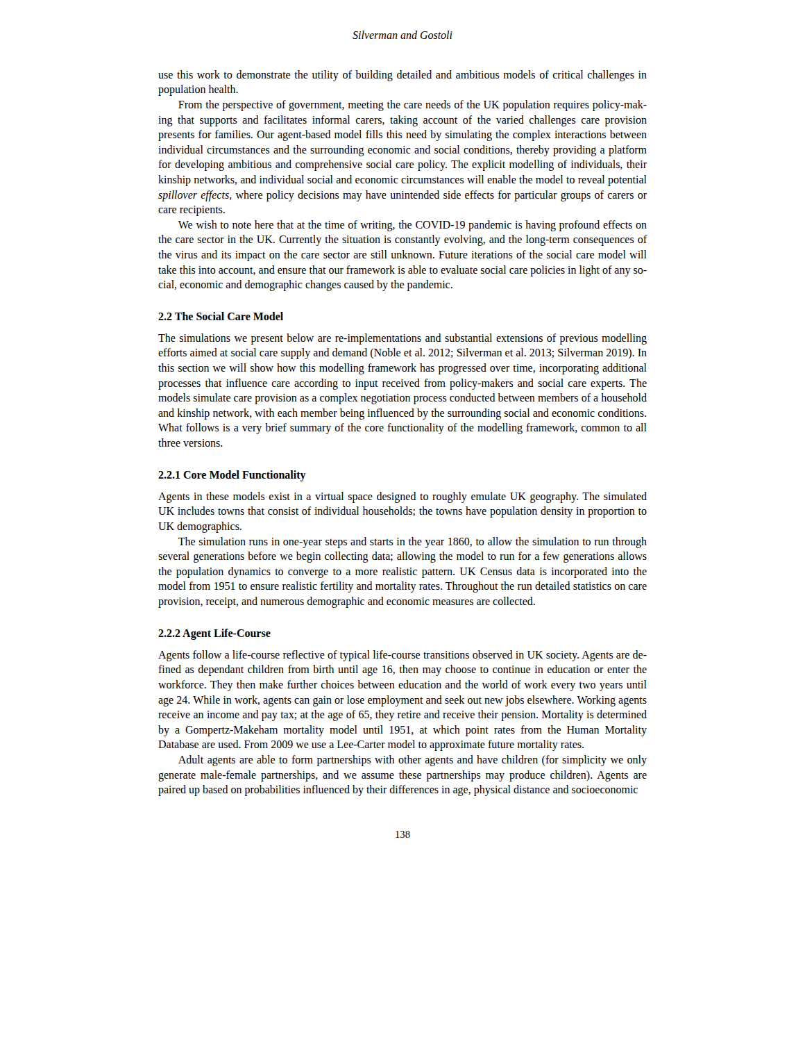Silverman and Gostoli
use this work to demonstrate the utility of building detailed and ambitious models of critical challenges in population health.
From the perspective of government, meeting the care needs of the UK population requires policy-making that supports and facilitates informal carers, taking account of the varied challenges care provision presents for families. Our agent-based model fills this need by simulating the complex interactions between individual circumstances and the surrounding economic and social conditions, thereby providing a platform for developing ambitious and comprehensive social care policy. The explicit modelling of individuals, their kinship networks, and individual social and economic circumstances will enable the model to reveal potential spillover effects, where policy decisions may have unintended side effects for particular groups of carers or care recipients.
We wish to note here that at the time of writing, the COVID-19 pandemic is having profound effects on the care sector in the UK. Currently the situation is constantly evolving, and the long-term consequences of the virus and its impact on the care sector are still unknown. Future iterations of the social care model will take this into account, and ensure that our framework is able to evaluate social care policies in light of any social, economic and demographic changes caused by the pandemic.
2.2 The Social Care Model
The simulations we present below are re-implementations and substantial extensions of previous modelling efforts aimed at social care supply and demand (Noble et al. 2012; Silverman et al. 2013; Silverman 2019). In this section we will show how this modelling framework has progressed over time, incorporating additional processes that influence care according to input received from policy-makers and social care experts. The models simulate care provision as a complex negotiation process conducted between members of a household and kinship network, with each member being influenced by the surrounding social and economic conditions. What follows is a very brief summary of the core functionality of the modelling framework, common to all three versions.
2.2.1 Core Model Functionality
Agents in these models exist in a virtual space designed to roughly emulate UK geography. The simulated UK includes towns that consist of individual households; the towns have population density in proportion to UK demographics.
The simulation runs in one-year steps and starts in the year 1860, to allow the simulation to run through several generations before we begin collecting data; allowing the model to run for a few generations allows the population dynamics to converge to a more realistic pattern. UK Census data is incorporated into the model from 1951 to ensure realistic fertility and mortality rates. Throughout the run detailed statistics on care provision, receipt, and numerous demographic and economic measures are collected.
2.2.2 Agent Life-Course
Agents follow a life-course reflective of typical life-course transitions observed in UK society. Agents are defined as dependant children from birth until age 16, then may choose to continue in education or enter the workforce. They then make further choices between education and the world of work every two years until age 24. While in work, agents can gain or lose employment and seek out new jobs elsewhere. Working agents receive an income and pay tax; at the age of 65, they retire and receive their pension. Mortality is determined by a Gompertz-Makeham mortality model until 1951, at which point rates from the Human Mortality Database are used. From 2009 we use a Lee-Carter model to approximate future mortality rates.
Adult agents are able to form partnerships with other agents and have children (for simplicity we only generate male-female partnerships, and we assume these partnerships may produce children). Agents are paired up based on probabilities influenced by their differences in age, physical distance and socioeconomic
138